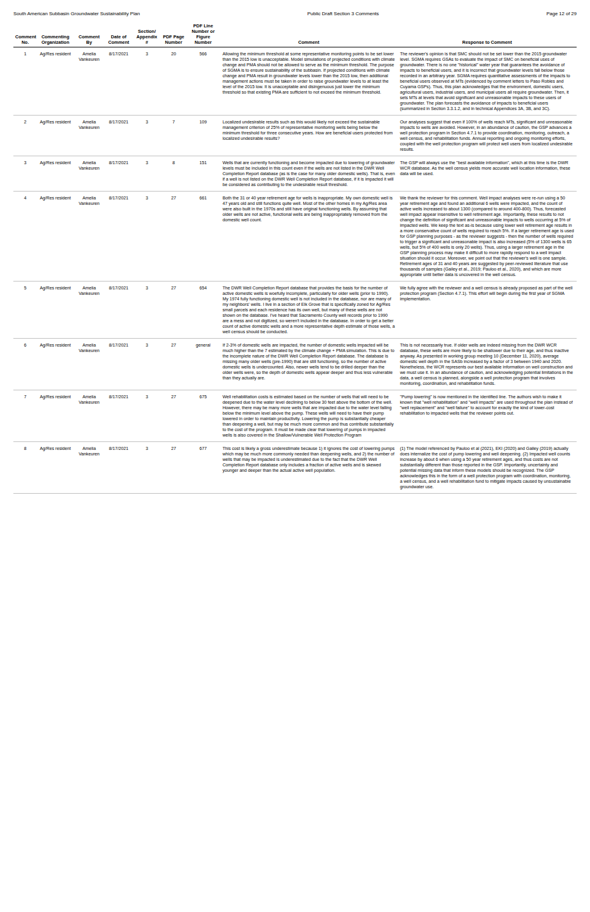South American Subbasin Groundwater Sustainability Plan
Public Draft Section 3 Comments
Page 12 of 29
| Comment No. | Commenting Organization | Comment By | Date of Comment | Section/ Appendix # | PDF Page Number | PDF Line Number or Figure Number | Comment | Response to Comment |
| --- | --- | --- | --- | --- | --- | --- | --- | --- |
| 1 | Ag/Res resident | Amelia Vankeuren | 8/17/2021 | 3 | 20 | 566 | Allowing the minimum threshold at some representative monitoring points to be set lower than the 2015 low is unacceptable. Model simulations of projected conditions with climate change and PMA should not be allowed to serve as the minimum threshold. The purpose of SGMA is to ensure sustainability of the subbasin. If projected conditions with climate change and PMA result in groundwater levels lower than the 2015 low, then additional management actions must be taken in order to raise groundwater levels to at least the level of the 2015 low. It is unacceptable and disingenuous just lower the minimum threshold so that existing PMA are sufficient to not exceed the minimum threshold. | The reviewer's opinion is that SMC should not be set lower than the 2015 groundwater level. SGMA requires GSAs to evaluate the impact of SMC on beneficial uses of groundwater. There is no one "historical" water year that guarantees the avoidance of impacts to beneficial users, and it is incorrect that groundwater levels fall below those recorded in an arbitrary year. SGMA requires quantitative assessments of the impacts to beneficial users observed at MTs (evidenced by comment letters to Paso Robles and Cuyama GSPs). Thus, this plan acknowledges that the environment, domestic users, agricultural users, industrial users, and municipal users all require groundwater. Then, it sets MTs at levels that avoid significant and unreasonable impacts to these users of groundwater. The plan forecasts the avoidance of impacts to beneficial users (summarized in Section 3.3.1.2, and in technical Appendices 3A, 3B, and 3C). |
| 2 | Ag/Res resident | Amelia Vankeuren | 8/17/2021 | 3 | 7 | 109 | Localized undesirable results such as this would likely not exceed the sustainable management criterion of 25% of representative monitoring wells being below the minimum threshold for three consecutive years. How are beneficial users protected from localized undesirable results? | Our analyses suggest that even if 100% of wells reach MTs, significant and unreasonable impacts to wells are avoided. However, in an abundance of caution, the GSP advances a well protection program in Section 4.7.1 to provide coordination, monitoring, outreach, a well census, and rehabilitation funds. Annual reporting and ongoing monitoring efforts, coupled with the well protection program will protect well users from localized undesirable results. |
| 3 | Ag/Res resident | Amelia Vankeuren | 8/17/2021 | 3 | 8 | 151 | Wells that are currently functioning and become impacted due to lowering of groundwater levels must be included in this count even if the wells are not listed in the DWR Well Completion Report database (as is the case for many older domestic wells). That is, even if a well is not listed on the DWR Well Completion Report database, if it is impacted it will be considered as contributing to the undesirable result threshold. | The GSP will always use the "best available information", which at this time is the DWR WCR database. As the well census yields more accurate well location information, these data will be used. |
| 4 | Ag/Res resident | Amelia Vankeuren | 8/17/2021 | 3 | 27 | 661 | Both the 31 or 40 year retirement age for wells is inappropriate. My own domestic well is 47 years old and still functions quite well. Most of the other homes in my Ag/Res area were also built in the 1970s and still have original functioning wells. By assuming that older wells are not active, functional wells are being inappropriately removed from the domestic well count. | We thank the reviewer for this comment. Well impact analyses were re-run using a 50 year retirement age and found an additional 6 wells were impacted, and the count of active wells increased to about 1300 (compared to around 400-800). Thus, forecasted well impact appear insensitive to well retirement age. Importantly, these results to not change the definition of significant and unreasonable impacts to wells occurring at 5% of impacted wells. We keep the text as-is because using lower well retirement age results in a more conservative count of wells required to reach 5%. If a larger retirement age is used for GSP planning purposes - as the reviewer suggests - then the number of wells required to trigger a significant and unreasonable impact is also increased (5% of 1300 wells is 65 wells, but 5% of 400 wells is only 20 wells). Thus, using a larger retirement age in the GSP planning process may make it difficult to more rapidly respond to a well impact situation should it occur. Moreover, we point out that the reviewer's well is one sample. Retirement ages of 31 and 40 years are suggested by peer-reviewed literature that use thousands of samples (Gailey et al., 2019; Pauloo et al., 2020), and which are more appropriate until better data is uncovered in the well census. |
| 5 | Ag/Res resident | Amelia Vankeuren | 8/17/2021 | 3 | 27 | 654 | The DWR Well Completion Report database that provides the basis for the number of active domestic wells is woefully incomplete, particularly for older wells (prior to 1990). My 1974 fully functioning domestic well is not included in the database, nor are many of my neighbors' wells. I live in a section of Elk Grove that is specifically zoned for Ag/Res small parcels and each residence has its own well, but many of these wells are not shown on the database. I've heard that Sacramento County well records prior to 1990 are a mess and not digitized, so weren't included in the database. In order to get a better count of active domestic wells and a more representative depth estimate of those wells, a well census should be conducted. | We fully agree with the reviewer and a well census is already proposed as part of the well protection program (Section 4.7.1). This effort will begin during the first year of SGMA implementation. |
| 6 | Ag/Res resident | Amelia Vankeuren | 8/17/2021 | 3 | 27 | general | If 2-3% of domestic wells are impacted, the number of domestic wells impacted will be much higher than the 7 estimated by the climate change + PMA simulation. This is due to the incomplete nature of the DWR Well Completion Report database. The database is missing many older wells (pre-1990) that are still functioning, so the number of active domestic wells is undercounted. Also, newer wells tend to be drilled deeper than the older wells were, so the depth of domestic wells appear deeper and thus less vulnerable than they actually are. | This is not necessarily true. If older wells are indeed missing from the DWR WCR database, these wells are more likely to be shallower due to their age, and thus inactive anyway. As presented in working group meeting 10 (December 11, 2020), average domestic well depth in the SASb increased by a factor of 3 between 1940 and 2020. Nonetheless, the WCR represents our best available information on well construction and we must use it. In an abundance of caution, and acknowledging potential limitations in the data, a well census is planned, alongside a well protection program that involves monitoring, coordination, and rehabilitation funds. |
| 7 | Ag/Res resident | Amelia Vankeuren | 8/17/2021 | 3 | 27 | 675 | Well rehabilitation costs is estimated based on the number of wells that will need to be deepened due to the water level declining to below 30 feet above the bottom of the well. However, there may be many more wells that are impacted due to the water level falling below the minimum level above the pump. These wells will need to have their pump lowered in order to maintain productivity. Lowering the pump is substantially cheaper than deepening a well, but may be much more common and thus contribute substantially to the cost of the program. It must be made clear that lowering of pumps in impacted wells is also covered in the Shallow/Vulnerable Well Protection Program | "Pump lowering" is now mentioned in the identified line. The authors wish to make it known that "well rehabilitation" and "well impacts" are used throughout the plan instead of "well replacement" and "well failure" to account for exactly the kind of lower-cost rehabilitation to impacted wells that the reviewer points out. |
| 8 | Ag/Res resident | Amelia Vankeuren | 8/17/2021 | 3 | 27 | 677 | This cost is likely a gross underestimate because 1) it ignores the cost of lowering pumps which may be much more commonly needed than deepening wells, and 2) the number of wells that may be impacted is underestimated due to the fact that the DWR Well Completion Report database only includes a fraction of active wells and is skewed younger and deeper than the actual active well population. | (1) The model referenced by Pauloo et al (2021), EKI (2020) and Gailey (2019) actually does internalize the cost of pump lowering and well deepening. (2) Impacted well counts increase by about 6 when using a 50 year retirement ages, and thus costs are not substantially different than those reported in the GSP. Importantly, uncertainty and potential missing data that inform these models should be recognized. The GSP acknowledges this in the form of a well protection program with coordination, monitoring, a well census, and a well rehabilitation fund to mitigate impacts caused by unsustainable groundwater use. |